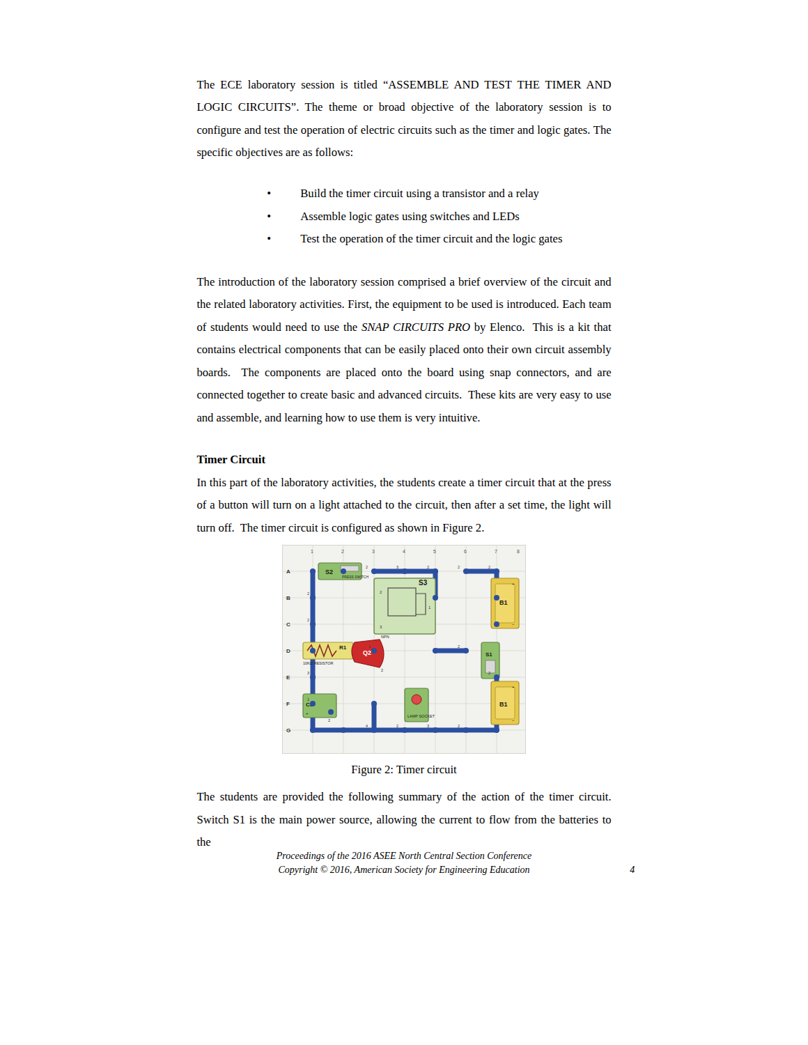The ECE laboratory session is titled “ASSEMBLE AND TEST THE TIMER AND LOGIC CIRCUITS”. The theme or broad objective of the laboratory session is to configure and test the operation of electric circuits such as the timer and logic gates. The specific objectives are as follows:
Build the timer circuit using a transistor and a relay
Assemble logic gates using switches and LEDs
Test the operation of the timer circuit and the logic gates
The introduction of the laboratory session comprised a brief overview of the circuit and the related laboratory activities. First, the equipment to be used is introduced. Each team of students would need to use the SNAP CIRCUITS PRO by Elenco. This is a kit that contains electrical components that can be easily placed onto their own circuit assembly boards. The components are placed onto the board using snap connectors, and are connected together to create basic and advanced circuits. These kits are very easy to use and assemble, and learning how to use them is very intuitive.
Timer Circuit
In this part of the laboratory activities, the students create a timer circuit that at the press of a button will turn on a light attached to the circuit, then after a set time, the light will turn off. The timer circuit is configured as shown in Figure 2.
1 2 3 4 5 6 7 8 A B C D E F G S3 2 3 1 S2 PRESS SWITCH R1 10KΩ RESISTOR Q2 NPN 2 C5 + 2 LAMP SOCKET S1 B1 + − B1 + − 2 3 2 2 2 2 2 3 1 4 2 3 2 2 2 1
Figure 2: Timer circuit
The students are provided the following summary of the action of the timer circuit. Switch S1 is the main power source, allowing the current to flow from the batteries to the
Proceedings of the 2016 ASEE North Central Section Conference
Copyright © 2016, American Society for Engineering Education4